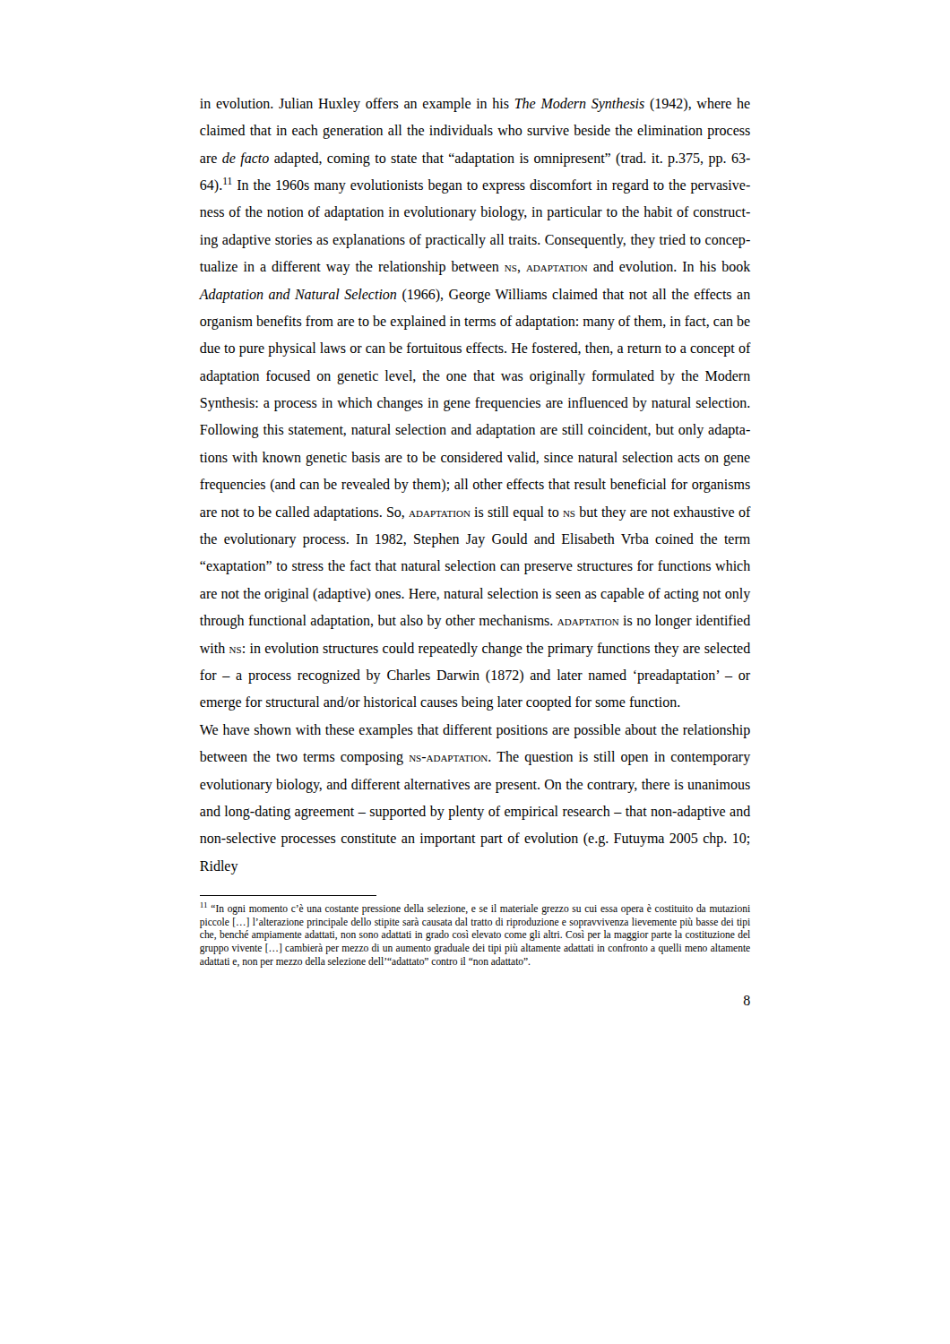in evolution. Julian Huxley offers an example in his The Modern Synthesis (1942), where he claimed that in each generation all the individuals who survive beside the elimination process are de facto adapted, coming to state that “adaptation is omnipresent” (trad. it. p.375, pp. 63-64).11 In the 1960s many evolutionists began to express discomfort in regard to the pervasiveness of the notion of adaptation in evolutionary biology, in particular to the habit of constructing adaptive stories as explanations of practically all traits. Consequently, they tried to conceptualize in a different way the relationship between ns, adaptation and evolution. In his book Adaptation and Natural Selection (1966), George Williams claimed that not all the effects an organism benefits from are to be explained in terms of adaptation: many of them, in fact, can be due to pure physical laws or can be fortuitous effects. He fostered, then, a return to a concept of adaptation focused on genetic level, the one that was originally formulated by the Modern Synthesis: a process in which changes in gene frequencies are influenced by natural selection. Following this statement, natural selection and adaptation are still coincident, but only adaptations with known genetic basis are to be considered valid, since natural selection acts on gene frequencies (and can be revealed by them); all other effects that result beneficial for organisms are not to be called adaptations. So, adaptation is still equal to ns but they are not exhaustive of the evolutionary process. In 1982, Stephen Jay Gould and Elisabeth Vrba coined the term “exaptation” to stress the fact that natural selection can preserve structures for functions which are not the original (adaptive) ones. Here, natural selection is seen as capable of acting not only through functional adaptation, but also by other mechanisms. adaptation is no longer identified with ns: in evolution structures could repeatedly change the primary functions they are selected for – a process recognized by Charles Darwin (1872) and later named ‘preadaptation’ – or emerge for structural and/or historical causes being later coopted for some function.
We have shown with these examples that different positions are possible about the relationship between the two terms composing ns-adaptation. The question is still open in contemporary evolutionary biology, and different alternatives are present. On the contrary, there is unanimous and long-dating agreement – supported by plenty of empirical research – that non-adaptive and non-selective processes constitute an important part of evolution (e.g. Futuyma 2005 chp. 10; Ridley
11 “In ogni momento c’è una costante pressione della selezione, e se il materiale grezzo su cui essa opera è costituito da mutazioni piccole […] l’alterazione principale dello stipite sarà causata dal tratto di riproduzione e sopravvivenza lievemente più basse dei tipi che, benché ampiamente adattati, non sono adattati in grado così elevato come gli altri. Così per la maggior parte la costituzione del gruppo vivente […] cambierà per mezzo di un aumento graduale dei tipi più altamente adattati in confronto a quelli meno altamente adattati e, non per mezzo della selezione dell’“adattato” contro il “non adattato”.
8